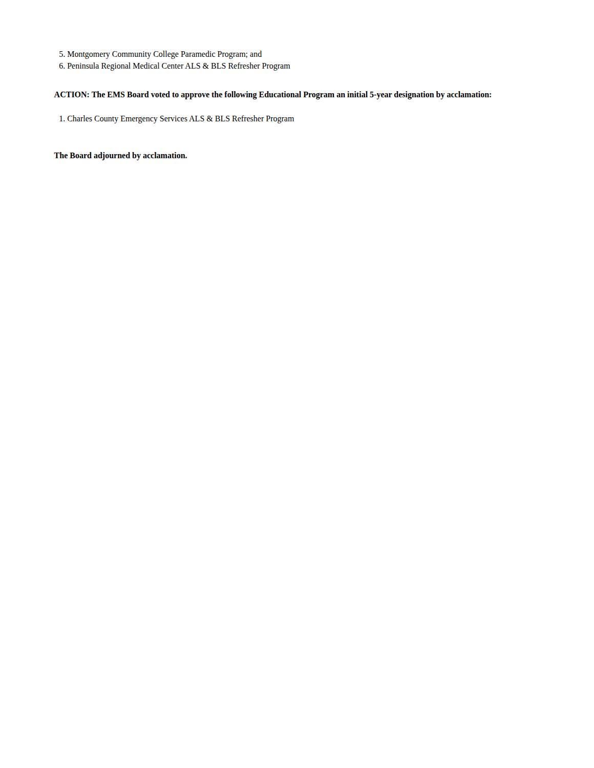Montgomery Community College Paramedic Program; and
Peninsula Regional Medical Center ALS & BLS Refresher Program
ACTION: The EMS Board voted to approve the following Educational Program an initial 5-year designation by acclamation:
Charles County Emergency Services ALS & BLS Refresher Program
The Board adjourned by acclamation.